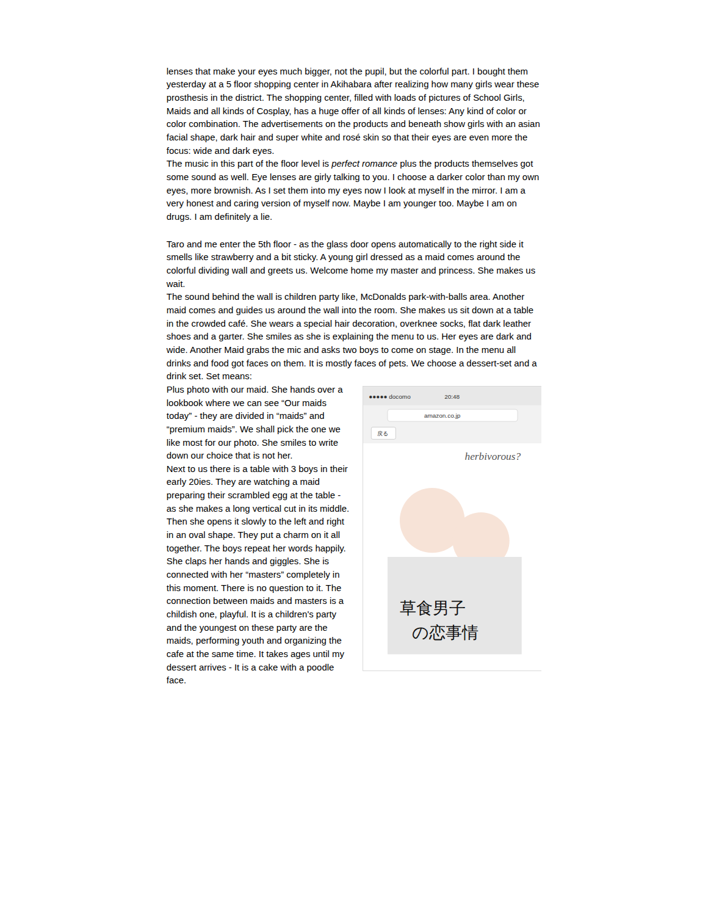lenses that make your eyes much bigger, not the pupil, but the colorful part. I bought them yesterday at a 5 floor shopping center in Akihabara after realizing how many girls wear these prosthesis in the district. The shopping center, filled with loads of pictures of School Girls, Maids and all kinds of Cosplay, has a huge offer of all kinds of lenses: Any kind of color or color combination. The advertisements on the products and beneath show girls with an asian facial shape, dark hair and super white and rosé skin so that their eyes are even more the focus: wide and dark eyes.
The music in this part of the floor level is perfect romance plus the products themselves got some sound as well. Eye lenses are girly talking to you. I choose a darker color than my own eyes, more brownish. As I set them into my eyes now I look at myself in the mirror. I am a very honest and caring version of myself now. Maybe I am younger too. Maybe I am on drugs. I am definitely a lie.
Taro and me enter the 5th floor - as the glass door opens automatically to the right side it smells like strawberry and a bit sticky. A young girl dressed as a maid comes around the colorful dividing wall and greets us. Welcome home my master and princess. She makes us wait.
The sound behind the wall is children party like, McDonalds park-with-balls area. Another maid comes and guides us around the wall into the room. She makes us sit down at a table in the crowded café. She wears a special hair decoration, overknee socks, flat dark leather shoes and a garter. She smiles as she is explaining the menu to us. Her eyes are dark and wide. Another Maid grabs the mic and asks two boys to come on stage. In the menu all drinks and food got faces on them. It is mostly faces of pets. We choose a dessert-set and a drink set. Set means:
Plus photo with our maid. She hands over a lookbook where we can see “Our maids today” - they are divided in “maids” and “premium maids”. We shall pick the one we like most for our photo. She smiles to write down our choice that is not her.
Next to us there is a table with 3 boys in their early 20ies. They are watching a maid preparing their scrambled egg at the table - as she makes a long vertical cut in its middle. Then she opens it slowly to the left and right in an oval shape. They put a charm on it all together. The boys repeat her words happily. She claps her hands and giggles. She is connected with her “masters” completely in this moment. There is no question to it. The connection between maids and masters is a childish one, playful. It is a children's party and the youngest on these party are the maids, performing youth and organizing the cafe at the same time. It takes ages until my dessert arrives - It is a cake with a poodle face.